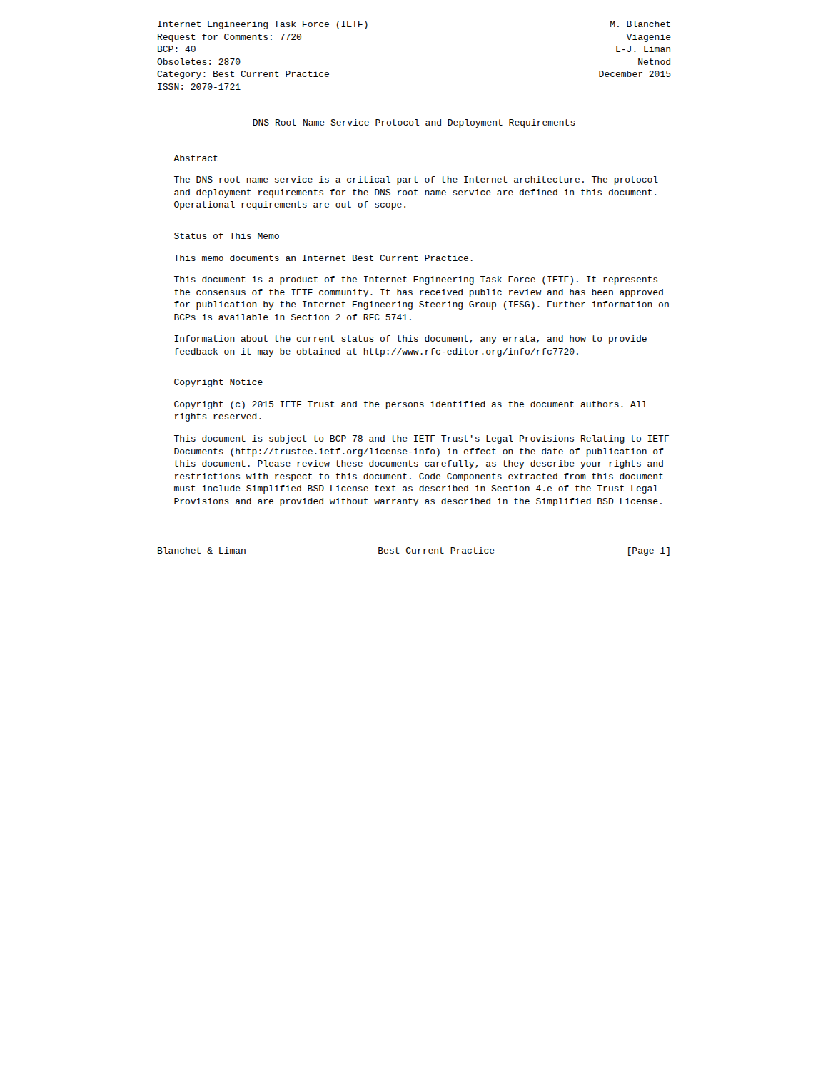| Internet Engineering Task Force (IETF) | M. Blanchet |
| Request for Comments: 7720 | Viagenie |
| BCP: 40 | L-J. Liman |
| Obsoletes: 2870 | Netnod |
| Category: Best Current Practice | December 2015 |
| ISSN: 2070-1721 | |
DNS Root Name Service Protocol and Deployment Requirements
Abstract
The DNS root name service is a critical part of the Internet architecture. The protocol and deployment requirements for the DNS root name service are defined in this document. Operational requirements are out of scope.
Status of This Memo
This memo documents an Internet Best Current Practice.
This document is a product of the Internet Engineering Task Force (IETF). It represents the consensus of the IETF community. It has received public review and has been approved for publication by the Internet Engineering Steering Group (IESG). Further information on BCPs is available in Section 2 of RFC 5741.
Information about the current status of this document, any errata, and how to provide feedback on it may be obtained at http://www.rfc-editor.org/info/rfc7720.
Copyright Notice
Copyright (c) 2015 IETF Trust and the persons identified as the document authors. All rights reserved.
This document is subject to BCP 78 and the IETF Trust's Legal Provisions Relating to IETF Documents (http://trustee.ietf.org/license-info) in effect on the date of publication of this document. Please review these documents carefully, as they describe your rights and restrictions with respect to this document. Code Components extracted from this document must include Simplified BSD License text as described in Section 4.e of the Trust Legal Provisions and are provided without warranty as described in the Simplified BSD License.
Blanchet & Liman Best Current Practice [Page 1]